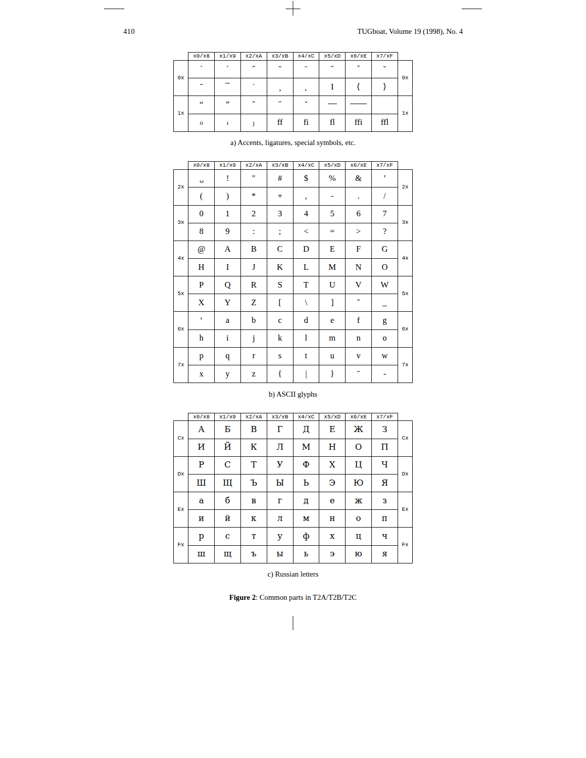410 TUGboat, Volume 19 (1998), No. 4
| | x0/x8 | x1/x9 | x2/xA | x3/xB | x4/xC | x5/xD | x6/xE | x7/xF | |
| --- | --- | --- | --- | --- | --- | --- | --- | --- | --- |
| 0x | ` | ´ | ˆ | ˜ | ¨ | ˝ | ˚ | ˘ | 0x |
| ˘ | ¯ | ˙ | ¸ | ˛ | I | ⟨ | ⟩ |
| 1x | “ | ” | ˆ | ˝ | ˘ | | | | 1x |
| o | ı | ȷ | ff | fi | fl | ffi | ffl |
a) Accents, ligatures, special symbols, etc.
| | x0/x8 | x1/x9 | x2/xA | x3/xB | x4/xC | x5/xD | x6/xE | x7/xF | |
| --- | --- | --- | --- | --- | --- | --- | --- | --- | --- |
| 2x | ␣ | ! | " | # | $ | % | & | ’ | 2x |
| ( | ) | * | + | , | - | . | / |
| 3x | 0 | 1 | 2 | 3 | 4 | 5 | 6 | 7 | 3x |
| 8 | 9 | : | ; | < | = | > | ? |
| 4x | @ | A | B | C | D | E | F | G | 4x |
| H | I | J | K | L | M | N | O |
| 5x | P | Q | R | S | T | U | V | W | 5x |
| X | Y | Z | [ | \ | ] | ˆ | _ |
| 6x | ‘ | a | b | c | d | e | f | g | 6x |
| h | i | j | k | l | m | n | o |
| 7x | p | q | r | s | t | u | v | w | 7x |
| x | y | z | { | / | } | ˜ | - |
b) ASCII glyphs
| | x0/x8 | x1/x9 | x2/xA | x3/xB | x4/xC | x5/xD | x6/xE | x7/xF | |
| --- | --- | --- | --- | --- | --- | --- | --- | --- | --- |
| Cx | А | Б | В | Г | Д | Е | Ж | З | Cx |
| И | Й | К | Л | М | Н | О | П |
| Dx | Р | С | Т | У | Ф | Х | Ц | Ч | Dx |
| Ш | Щ | Ъ | Ы | Ь | Э | Ю | Я |
| Ex | а | б | в | г | д | е | ж | з | Ex |
| и | й | к | л | м | н | о | п |
| Fx | р | с | т | у | ф | х | ц | ч | Fx |
| ш | щ | ъ | ы | ь | э | ю | я |
c) Russian letters
Figure 2: Common parts in T2A/T2B/T2C